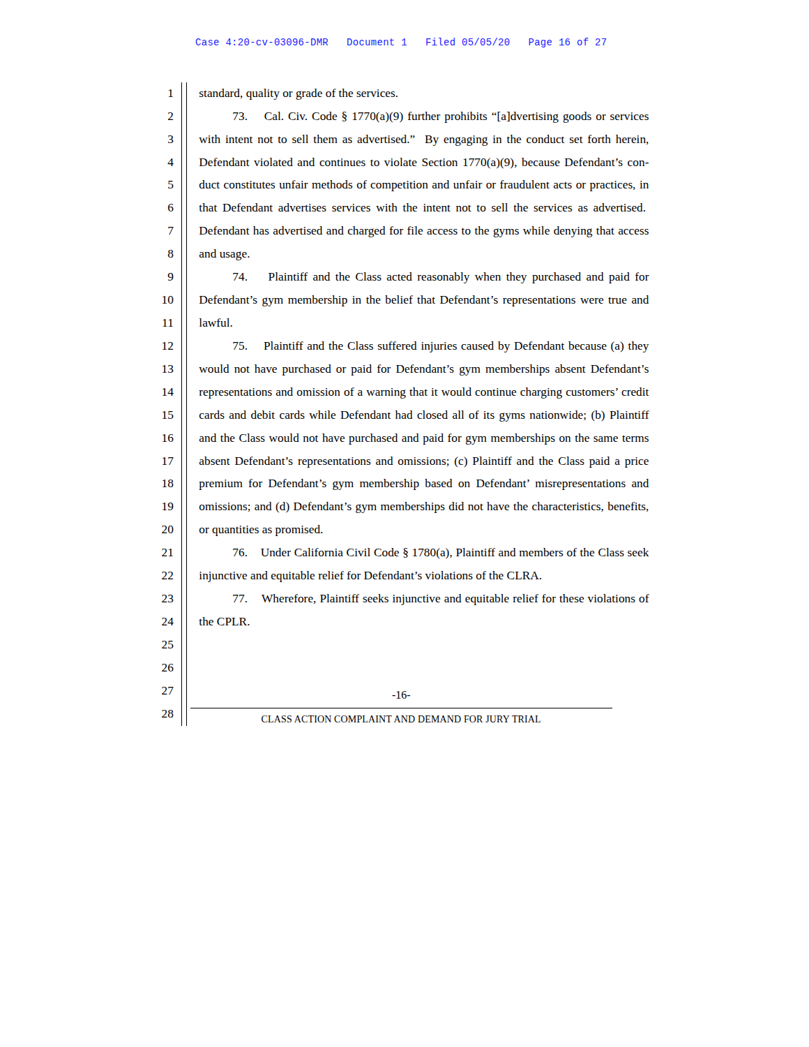Case 4:20-cv-03096-DMR Document 1 Filed 05/05/20 Page 16 of 27
1
2
3
4
5
6
7
8
9
10
11
12
13
14
15
16
17
18
19
20
21
22
23
24
25
26
27
28
standard, quality or grade of the services.
73. Cal. Civ. Code § 1770(a)(9) further prohibits “[a]dvertising goods or services with intent not to sell them as advertised.” By engaging in the conduct set forth herein, Defendant violated and continues to violate Section 1770(a)(9), because Defendant’s conduct constitutes unfair methods of competition and unfair or fraudulent acts or practices, in that Defendant advertises services with the intent not to sell the services as advertised. Defendant has advertised and charged for file access to the gyms while denying that access and usage.
74. Plaintiff and the Class acted reasonably when they purchased and paid for Defendant’s gym membership in the belief that Defendant’s representations were true and lawful.
75. Plaintiff and the Class suffered injuries caused by Defendant because (a) they would not have purchased or paid for Defendant’s gym memberships absent Defendant’s representations and omission of a warning that it would continue charging customers’ credit cards and debit cards while Defendant had closed all of its gyms nationwide; (b) Plaintiff and the Class would not have purchased and paid for gym memberships on the same terms absent Defendant’s representations and omissions; (c) Plaintiff and the Class paid a price premium for Defendant’s gym membership based on Defendant’ misrepresentations and omissions; and (d) Defendant’s gym memberships did not have the characteristics, benefits, or quantities as promised.
76. Under California Civil Code § 1780(a), Plaintiff and members of the Class seek injunctive and equitable relief for Defendant’s violations of the CLRA.
77. Wherefore, Plaintiff seeks injunctive and equitable relief for these violations of the CPLR.
-16-
CLASS ACTION COMPLAINT AND DEMAND FOR JURY TRIAL